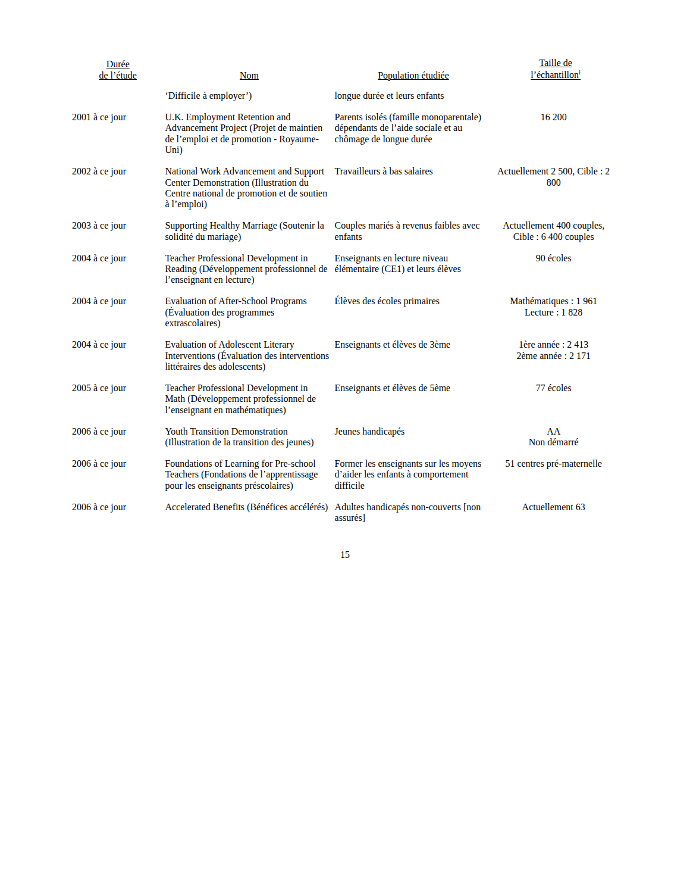| Durée de l’étude | Nom | Population étudiée | Taille de l’échantillon i |
| --- | --- | --- | --- |
| | ‘Difficile à employer’) | longue durée et leurs enfants | |
| 2001 à ce jour | U.K. Employment Retention and Advancement Project (Projet de maintien de l’emploi et de promotion - Royaume-Uni) | Parents isolés (famille monoparentale) dépendants de l’aide sociale et au chômage de longue durée | 16 200 |
| 2002 à ce jour | National Work Advancement and Support Center Demonstration (Illustration du Centre national de promotion et de soutien à l’emploi) | Travailleurs à bas salaires | Actuellement 2 500, Cible : 2 800 |
| 2003 à ce jour | Supporting Healthy Marriage (Soutenir la solidité du mariage) | Couples mariés à revenus faibles avec enfants | Actuellement 400 couples, Cible : 6 400 couples |
| 2004 à ce jour | Teacher Professional Development in Reading (Développement professionnel de l’enseignant en lecture) | Enseignants en lecture niveau élémentaire (CE1) et leurs élèves | 90 écoles |
| 2004 à ce jour | Evaluation of After-School Programs (Évaluation des programmes extrascolaires) | Élèves des écoles primaires | Mathématiques : 1 961 Lecture : 1 828 |
| 2004 à ce jour | Evaluation of Adolescent Literary Interventions (Évaluation des interventions littéraires des adolescents) | Enseignants et élèves de 3ème | 1ère année : 2 413 2ème année : 2 171 |
| 2005 à ce jour | Teacher Professional Development in Math (Développement professionnel de l’enseignant en mathématiques) | Enseignants et élèves de 5ème | 77 écoles |
| 2006 à ce jour | Youth Transition Demonstration (Illustration de la transition des jeunes) | Jeunes handicapés | AA Non démarré |
| 2006 à ce jour | Foundations of Learning for Pre-school Teachers (Fondations de l’apprentissage pour les enseignants préscolaires) | Former les enseignants sur les moyens d’aider les enfants à comportement difficile | 51 centres pré-maternelle |
| 2006 à ce jour | Accelerated Benefits (Bénéfices accélérés) | Adultes handicapés non-couverts [non assurés] | Actuellement 63 |
15